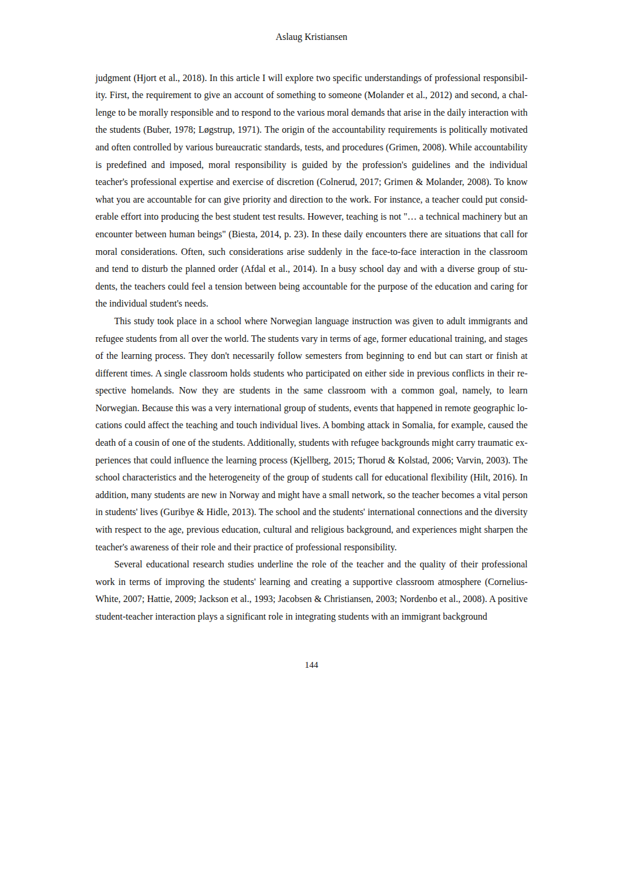Aslaug Kristiansen
judgment (Hjort et al., 2018). In this article I will explore two specific understandings of professional responsibility. First, the requirement to give an account of something to someone (Molander et al., 2012) and second, a challenge to be morally responsible and to respond to the various moral demands that arise in the daily interaction with the students (Buber, 1978; Løgstrup, 1971). The origin of the accountability requirements is politically motivated and often controlled by various bureaucratic standards, tests, and procedures (Grimen, 2008). While accountability is predefined and imposed, moral responsibility is guided by the profession's guidelines and the individual teacher's professional expertise and exercise of discretion (Colnerud, 2017; Grimen & Molander, 2008). To know what you are accountable for can give priority and direction to the work. For instance, a teacher could put considerable effort into producing the best student test results. However, teaching is not "… a technical machinery but an encounter between human beings" (Biesta, 2014, p. 23). In these daily encounters there are situations that call for moral considerations. Often, such considerations arise suddenly in the face-to-face interaction in the classroom and tend to disturb the planned order (Afdal et al., 2014). In a busy school day and with a diverse group of students, the teachers could feel a tension between being accountable for the purpose of the education and caring for the individual student's needs.
This study took place in a school where Norwegian language instruction was given to adult immigrants and refugee students from all over the world. The students vary in terms of age, former educational training, and stages of the learning process. They don't necessarily follow semesters from beginning to end but can start or finish at different times. A single classroom holds students who participated on either side in previous conflicts in their respective homelands. Now they are students in the same classroom with a common goal, namely, to learn Norwegian. Because this was a very international group of students, events that happened in remote geographic locations could affect the teaching and touch individual lives. A bombing attack in Somalia, for example, caused the death of a cousin of one of the students. Additionally, students with refugee backgrounds might carry traumatic experiences that could influence the learning process (Kjellberg, 2015; Thorud & Kolstad, 2006; Varvin, 2003). The school characteristics and the heterogeneity of the group of students call for educational flexibility (Hilt, 2016). In addition, many students are new in Norway and might have a small network, so the teacher becomes a vital person in students' lives (Guribye & Hidle, 2013). The school and the students' international connections and the diversity with respect to the age, previous education, cultural and religious background, and experiences might sharpen the teacher's awareness of their role and their practice of professional responsibility.
Several educational research studies underline the role of the teacher and the quality of their professional work in terms of improving the students' learning and creating a supportive classroom atmosphere (Cornelius-White, 2007; Hattie, 2009; Jackson et al., 1993; Jacobsen & Christiansen, 2003; Nordenbo et al., 2008). A positive student-teacher interaction plays a significant role in integrating students with an immigrant background
144